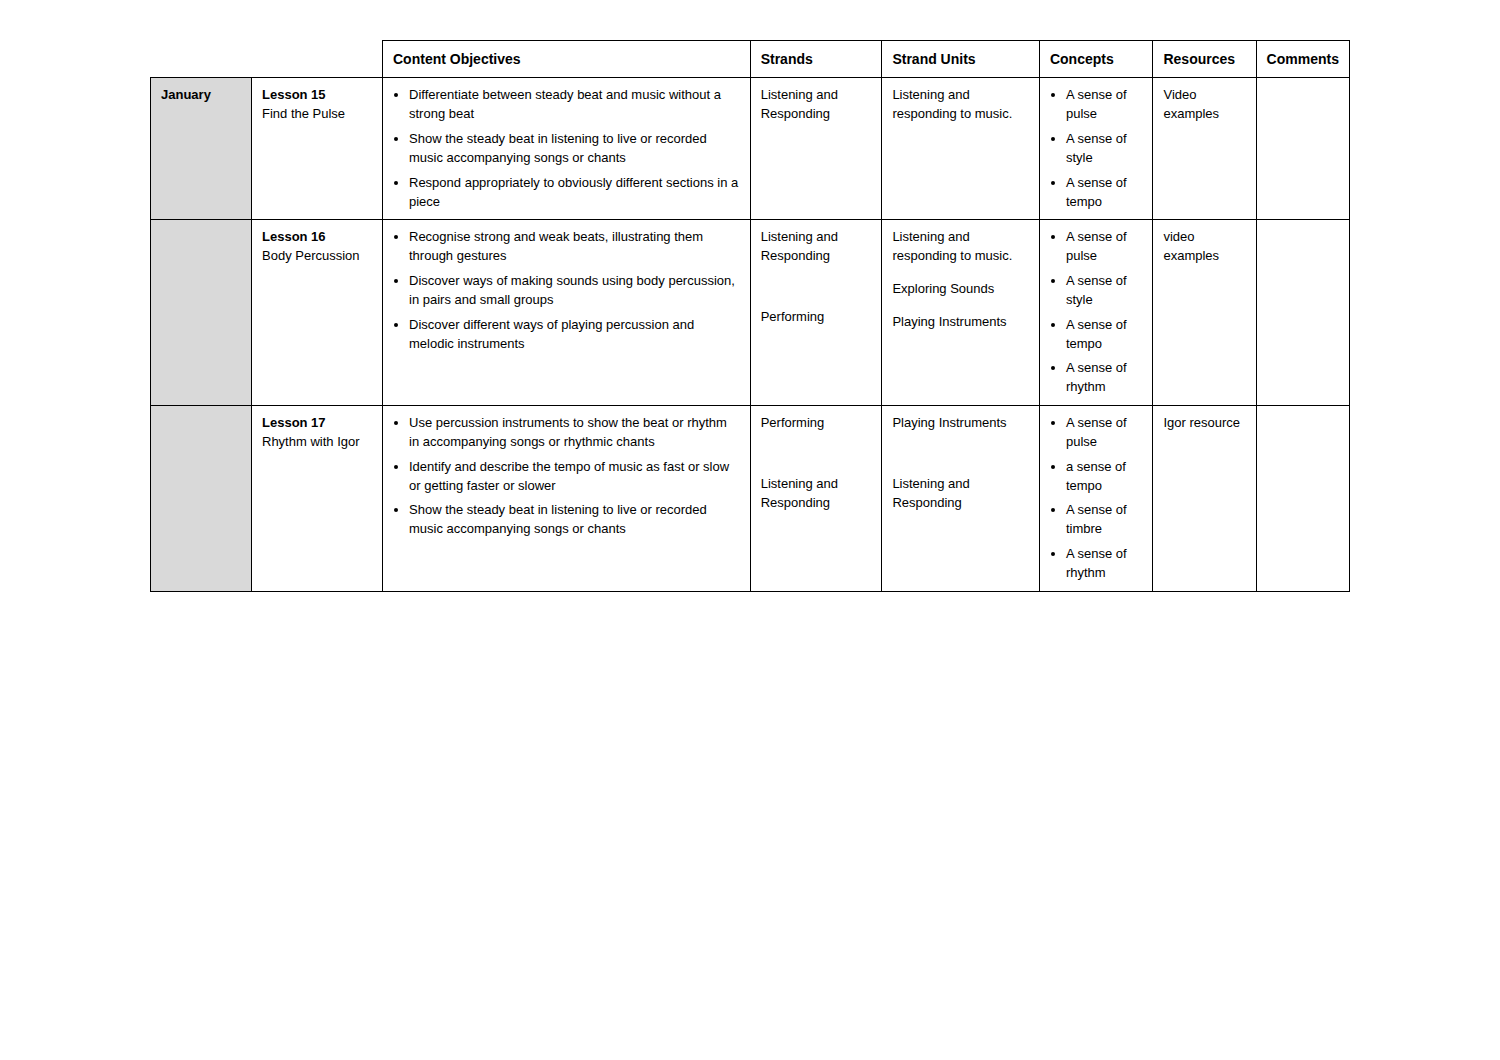| | Content Objectives | Strands | Strand Units | Concepts | Resources | Comments |
| --- | --- | --- | --- | --- | --- | --- |
| January | Lesson 15 Find the Pulse | Differentiate between steady beat and music without a strong beat Show the steady beat in listening to live or recorded music accompanying songs or chants Respond appropriately to obviously different sections in a piece | Listening and Responding | Listening and responding to music. | A sense of pulse A sense of style A sense of tempo | Video examples | |
| | Lesson 16 Body Percussion | Recognise strong and weak beats, illustrating them through gestures Discover ways of making sounds using body percussion, in pairs and small groups Discover different ways of playing percussion and melodic instruments | Listening and Responding Performing | Listening and responding to music. Exploring Sounds Playing Instruments | A sense of pulse A sense of style A sense of tempo A sense of rhythm | video examples | |
| | Lesson 17 Rhythm with Igor | Use percussion instruments to show the beat or rhythm in accompanying songs or rhythmic chants Identify and describe the tempo of music as fast or slow or getting faster or slower Show the steady beat in listening to live or recorded music accompanying songs or chants | Performing Listening and Responding | Playing Instruments Listening and Responding | A sense of pulse a sense of tempo A sense of timbre A sense of rhythm | Igor resource | |